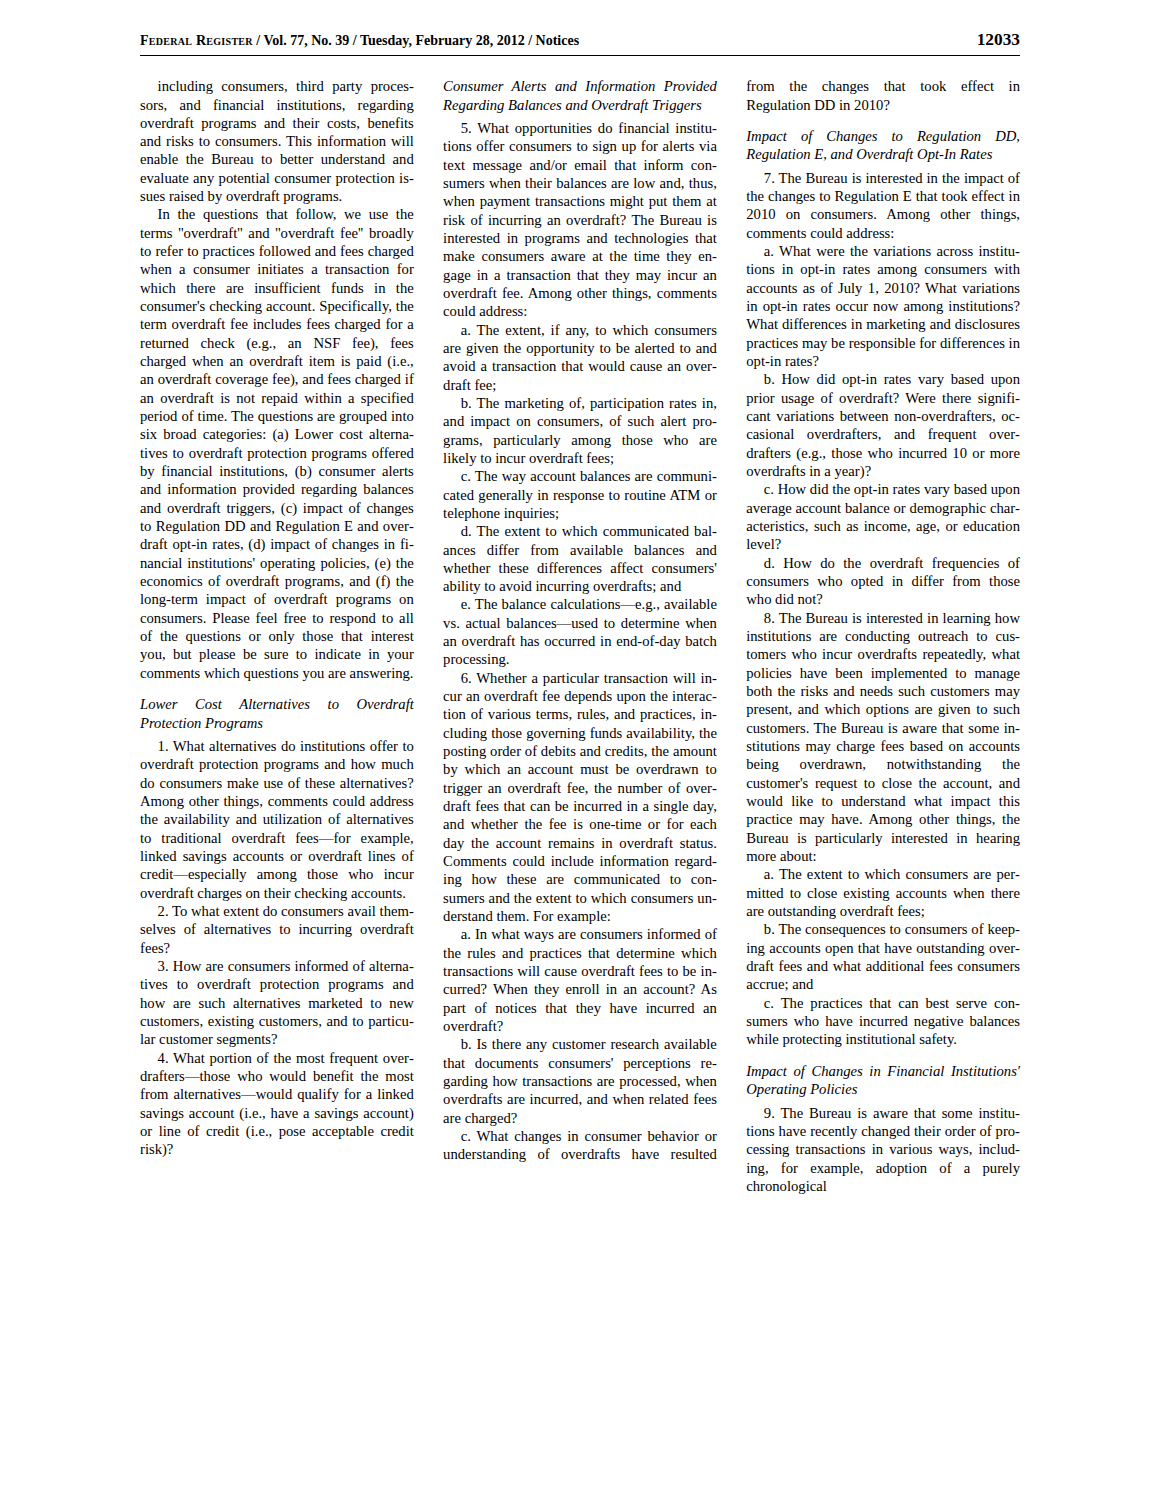Federal Register / Vol. 77, No. 39 / Tuesday, February 28, 2012 / Notices
12033
including consumers, third party processors, and financial institutions, regarding overdraft programs and their costs, benefits and risks to consumers. This information will enable the Bureau to better understand and evaluate any potential consumer protection issues raised by overdraft programs.
In the questions that follow, we use the terms ''overdraft'' and ''overdraft fee'' broadly to refer to practices followed and fees charged when a consumer initiates a transaction for which there are insufficient funds in the consumer's checking account. Specifically, the term overdraft fee includes fees charged for a returned check (e.g., an NSF fee), fees charged when an overdraft item is paid (i.e., an overdraft coverage fee), and fees charged if an overdraft is not repaid within a specified period of time. The questions are grouped into six broad categories: (a) Lower cost alternatives to overdraft protection programs offered by financial institutions, (b) consumer alerts and information provided regarding balances and overdraft triggers, (c) impact of changes to Regulation DD and Regulation E and overdraft opt-in rates, (d) impact of changes in financial institutions' operating policies, (e) the economics of overdraft programs, and (f) the long-term impact of overdraft programs on consumers. Please feel free to respond to all of the questions or only those that interest you, but please be sure to indicate in your comments which questions you are answering.
Lower Cost Alternatives to Overdraft Protection Programs
1. What alternatives do institutions offer to overdraft protection programs and how much do consumers make use of these alternatives? Among other things, comments could address the availability and utilization of alternatives to traditional overdraft fees—for example, linked savings accounts or overdraft lines of credit—especially among those who incur overdraft charges on their checking accounts.
2. To what extent do consumers avail themselves of alternatives to incurring overdraft fees?
3. How are consumers informed of alternatives to overdraft protection programs and how are such alternatives marketed to new customers, existing customers, and to particular customer segments?
4. What portion of the most frequent overdrafters—those who would benefit the most from alternatives—would qualify for a linked savings account (i.e., have a savings account) or line of credit (i.e., pose acceptable credit risk)?
Consumer Alerts and Information Provided Regarding Balances and Overdraft Triggers
5. What opportunities do financial institutions offer consumers to sign up for alerts via text message and/or email that inform consumers when their balances are low and, thus, when payment transactions might put them at risk of incurring an overdraft? The Bureau is interested in programs and technologies that make consumers aware at the time they engage in a transaction that they may incur an overdraft fee. Among other things, comments could address:
a. The extent, if any, to which consumers are given the opportunity to be alerted to and avoid a transaction that would cause an overdraft fee;
b. The marketing of, participation rates in, and impact on consumers, of such alert programs, particularly among those who are likely to incur overdraft fees;
c. The way account balances are communicated generally in response to routine ATM or telephone inquiries;
d. The extent to which communicated balances differ from available balances and whether these differences affect consumers' ability to avoid incurring overdrafts; and
e. The balance calculations—e.g., available vs. actual balances—used to determine when an overdraft has occurred in end-of-day batch processing.
6. Whether a particular transaction will incur an overdraft fee depends upon the interaction of various terms, rules, and practices, including those governing funds availability, the posting order of debits and credits, the amount by which an account must be overdrawn to trigger an overdraft fee, the number of overdraft fees that can be incurred in a single day, and whether the fee is one-time or for each day the account remains in overdraft status. Comments could include information regarding how these are communicated to consumers and the extent to which consumers understand them. For example:
a. In what ways are consumers informed of the rules and practices that determine which transactions will cause overdraft fees to be incurred? When they enroll in an account? As part of notices that they have incurred an overdraft?
b. Is there any customer research available that documents consumers' perceptions regarding how transactions are processed, when overdrafts are incurred, and when related fees are charged?
c. What changes in consumer behavior or understanding of overdrafts have resulted from the changes that took effect in Regulation DD in 2010?
Impact of Changes to Regulation DD, Regulation E, and Overdraft Opt-In Rates
7. The Bureau is interested in the impact of the changes to Regulation E that took effect in 2010 on consumers. Among other things, comments could address:
a. What were the variations across institutions in opt-in rates among consumers with accounts as of July 1, 2010? What variations in opt-in rates occur now among institutions? What differences in marketing and disclosures practices may be responsible for differences in opt-in rates?
b. How did opt-in rates vary based upon prior usage of overdraft? Were there significant variations between non-overdrafters, occasional overdrafters, and frequent overdrafters (e.g., those who incurred 10 or more overdrafts in a year)?
c. How did the opt-in rates vary based upon average account balance or demographic characteristics, such as income, age, or education level?
d. How do the overdraft frequencies of consumers who opted in differ from those who did not?
8. The Bureau is interested in learning how institutions are conducting outreach to customers who incur overdrafts repeatedly, what policies have been implemented to manage both the risks and needs such customers may present, and which options are given to such customers. The Bureau is aware that some institutions may charge fees based on accounts being overdrawn, notwithstanding the customer's request to close the account, and would like to understand what impact this practice may have. Among other things, the Bureau is particularly interested in hearing more about:
a. The extent to which consumers are permitted to close existing accounts when there are outstanding overdraft fees;
b. The consequences to consumers of keeping accounts open that have outstanding overdraft fees and what additional fees consumers accrue; and
c. The practices that can best serve consumers who have incurred negative balances while protecting institutional safety.
Impact of Changes in Financial Institutions' Operating Policies
9. The Bureau is aware that some institutions have recently changed their order of processing transactions in various ways, including, for example, adoption of a purely chronological